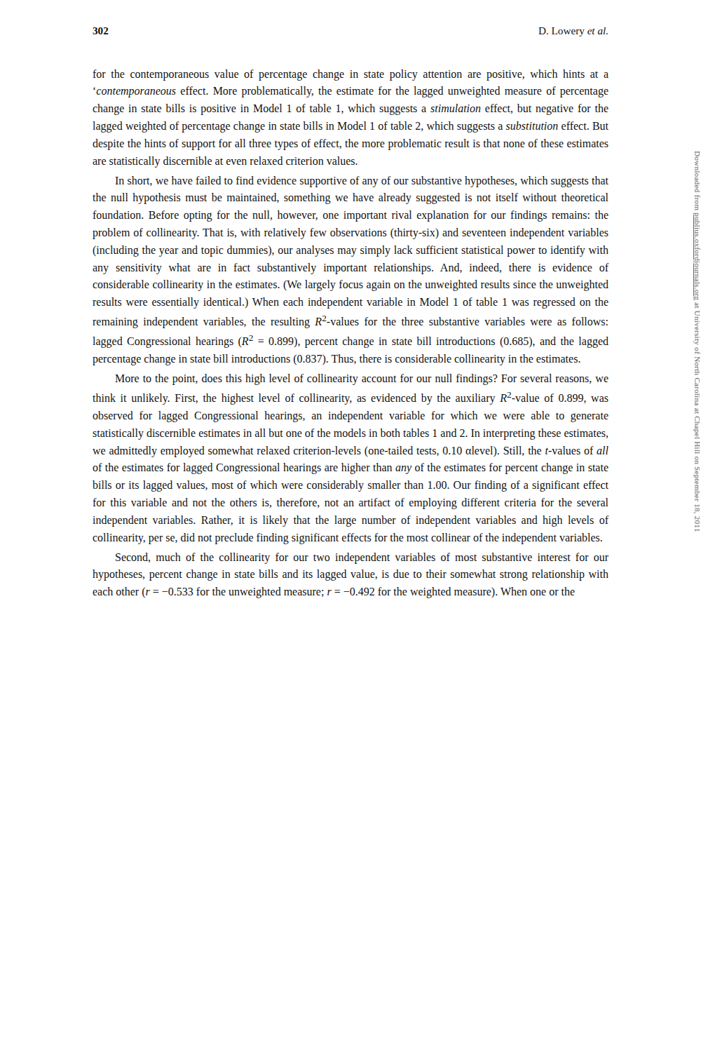302 D. Lowery et al.
for the contemporaneous value of percentage change in state policy attention are positive, which hints at a ‘contemporaneous effect. More problematically, the estimate for the lagged unweighted measure of percentage change in state bills is positive in Model 1 of table 1, which suggests a stimulation effect, but negative for the lagged weighted of percentage change in state bills in Model 1 of table 2, which suggests a substitution effect. But despite the hints of support for all three types of effect, the more problematic result is that none of these estimates are statistically discernible at even relaxed criterion values.
In short, we have failed to find evidence supportive of any of our substantive hypotheses, which suggests that the null hypothesis must be maintained, something we have already suggested is not itself without theoretical foundation. Before opting for the null, however, one important rival explanation for our findings remains: the problem of collinearity. That is, with relatively few observations (thirty-six) and seventeen independent variables (including the year and topic dummies), our analyses may simply lack sufficient statistical power to identify with any sensitivity what are in fact substantively important relationships. And, indeed, there is evidence of considerable collinearity in the estimates. (We largely focus again on the unweighted results since the unweighted results were essentially identical.) When each independent variable in Model 1 of table 1 was regressed on the remaining independent variables, the resulting R2-values for the three substantive variables were as follows: lagged Congressional hearings (R2 = 0.899), percent change in state bill introductions (0.685), and the lagged percentage change in state bill introductions (0.837). Thus, there is considerable collinearity in the estimates.
More to the point, does this high level of collinearity account for our null findings? For several reasons, we think it unlikely. First, the highest level of collinearity, as evidenced by the auxiliary R2-value of 0.899, was observed for lagged Congressional hearings, an independent variable for which we were able to generate statistically discernible estimates in all but one of the models in both tables 1 and 2. In interpreting these estimates, we admittedly employed somewhat relaxed criterion-levels (one-tailed tests, 0.10 αlevel). Still, the t-values of all of the estimates for lagged Congressional hearings are higher than any of the estimates for percent change in state bills or its lagged values, most of which were considerably smaller than 1.00. Our finding of a significant effect for this variable and not the others is, therefore, not an artifact of employing different criteria for the several independent variables. Rather, it is likely that the large number of independent variables and high levels of collinearity, per se, did not preclude finding significant effects for the most collinear of the independent variables.
Second, much of the collinearity for our two independent variables of most substantive interest for our hypotheses, percent change in state bills and its lagged value, is due to their somewhat strong relationship with each other (r = −0.533 for the unweighted measure; r = −0.492 for the weighted measure). When one or the
Downloaded from publius.oxfordjournals.org at University of North Carolina at Chapel Hill on September 18, 2011